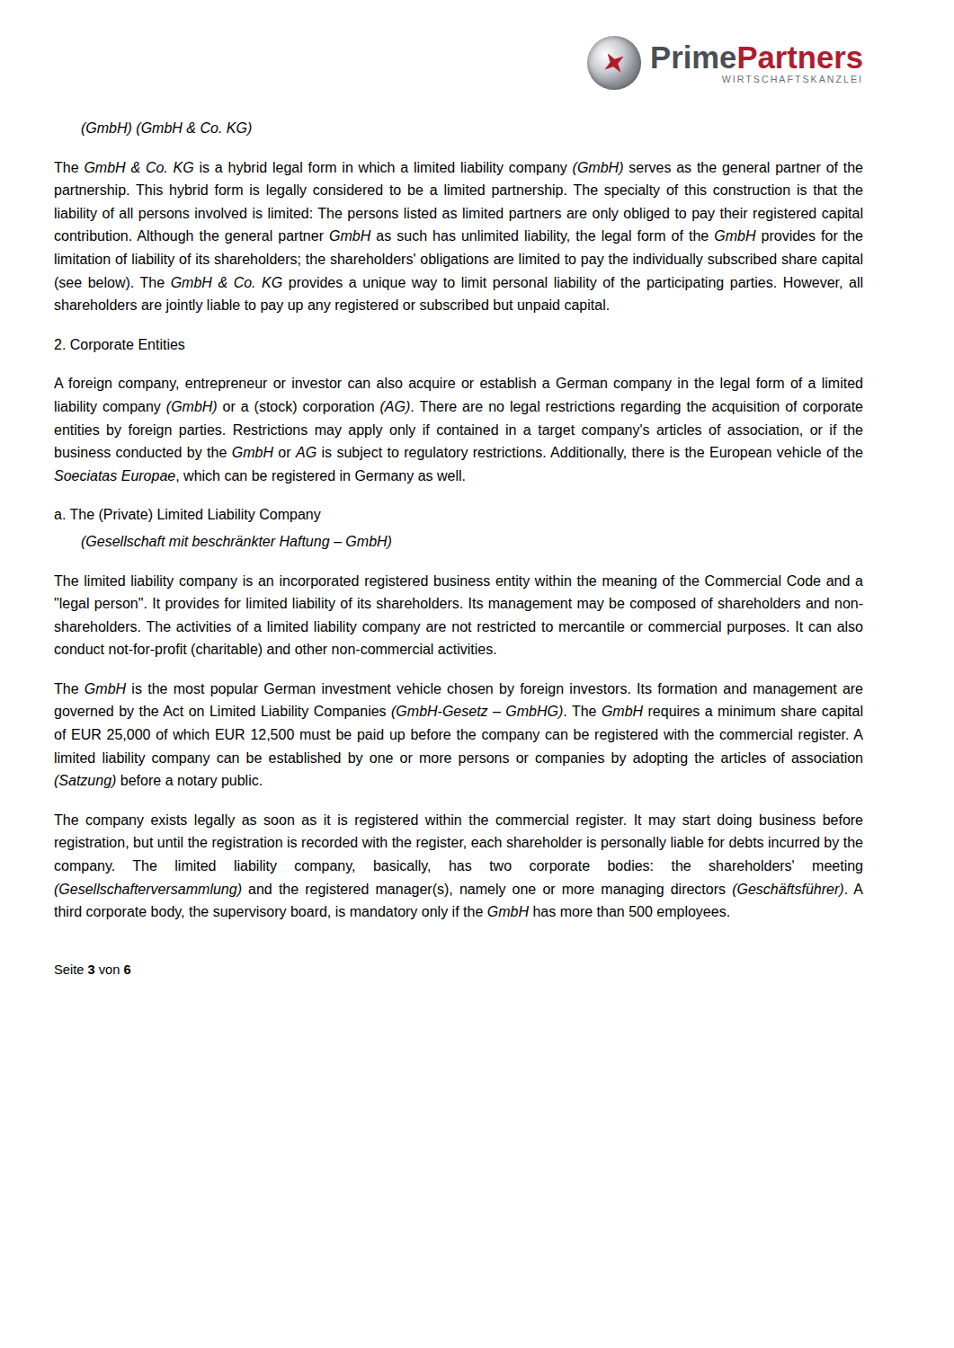Prime Partners WIRTSCHAFTSKANZLEI
(GmbH) (GmbH & Co. KG)
The GmbH & Co. KG is a hybrid legal form in which a limited liability company (GmbH) serves as the general partner of the partnership. This hybrid form is legally considered to be a limited partnership. The specialty of this construction is that the liability of all persons involved is limited: The persons listed as limited partners are only obliged to pay their registered capital contribution. Although the general partner GmbH as such has unlimited liability, the legal form of the GmbH provides for the limitation of liability of its shareholders; the shareholders' obligations are limited to pay the individually subscribed share capital (see below). The GmbH & Co. KG provides a unique way to limit personal liability of the participating parties. However, all shareholders are jointly liable to pay up any registered or subscribed but unpaid capital.
2. Corporate Entities
A foreign company, entrepreneur or investor can also acquire or establish a German company in the legal form of a limited liability company (GmbH) or a (stock) corporation (AG). There are no legal restrictions regarding the acquisition of corporate entities by foreign parties. Restrictions may apply only if contained in a target company's articles of association, or if the business conducted by the GmbH or AG is subject to regulatory restrictions. Additionally, there is the European vehicle of the Soeciatas Europae, which can be registered in Germany as well.
a. The (Private) Limited Liability Company
(Gesellschaft mit beschränkter Haftung – GmbH)
The limited liability company is an incorporated registered business entity within the meaning of the Commercial Code and a "legal person". It provides for limited liability of its shareholders. Its management may be composed of shareholders and non-shareholders. The activities of a limited liability company are not restricted to mercantile or commercial purposes. It can also conduct not-for-profit (charitable) and other non-commercial activities.
The GmbH is the most popular German investment vehicle chosen by foreign investors. Its formation and management are governed by the Act on Limited Liability Companies (GmbH-Gesetz – GmbHG). The GmbH requires a minimum share capital of EUR 25,000 of which EUR 12,500 must be paid up before the company can be registered with the commercial register. A limited liability company can be established by one or more persons or companies by adopting the articles of association (Satzung) before a notary public.
The company exists legally as soon as it is registered within the commercial register. It may start doing business before registration, but until the registration is recorded with the register, each shareholder is personally liable for debts incurred by the company. The limited liability company, basically, has two corporate bodies: the shareholders' meeting (Gesellschafterversammlung) and the registered manager(s), namely one or more managing directors (Geschäftsführer). A third corporate body, the supervisory board, is mandatory only if the GmbH has more than 500 employees.
Seite 3 von 6